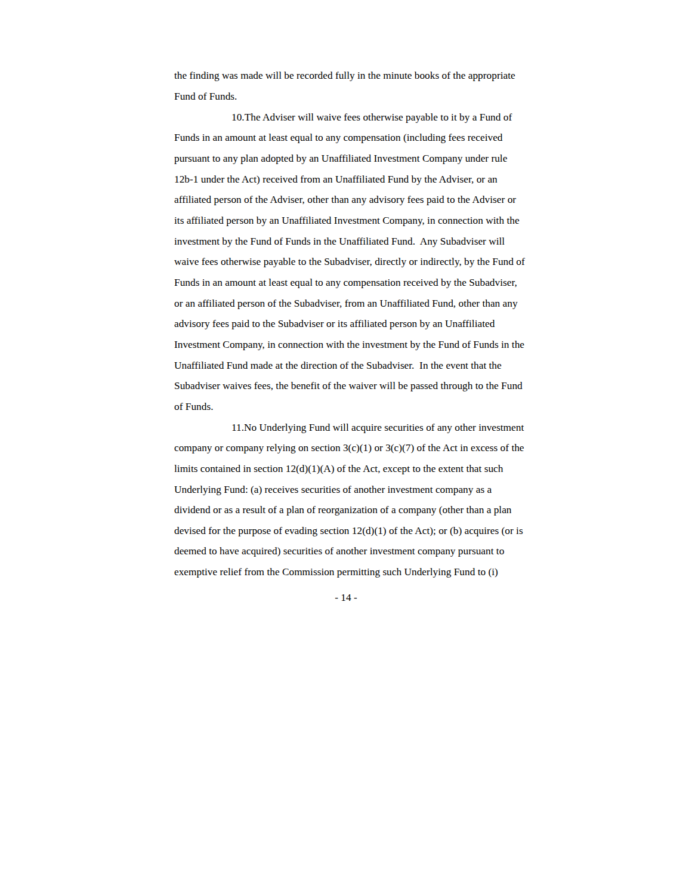the finding was made will be recorded fully in the minute books of the appropriate Fund of Funds.
10. The Adviser will waive fees otherwise payable to it by a Fund of Funds in an amount at least equal to any compensation (including fees received pursuant to any plan adopted by an Unaffiliated Investment Company under rule 12b-1 under the Act) received from an Unaffiliated Fund by the Adviser, or an affiliated person of the Adviser, other than any advisory fees paid to the Adviser or its affiliated person by an Unaffiliated Investment Company, in connection with the investment by the Fund of Funds in the Unaffiliated Fund. Any Subadviser will waive fees otherwise payable to the Subadviser, directly or indirectly, by the Fund of Funds in an amount at least equal to any compensation received by the Subadviser, or an affiliated person of the Subadviser, from an Unaffiliated Fund, other than any advisory fees paid to the Subadviser or its affiliated person by an Unaffiliated Investment Company, in connection with the investment by the Fund of Funds in the Unaffiliated Fund made at the direction of the Subadviser. In the event that the Subadviser waives fees, the benefit of the waiver will be passed through to the Fund of Funds.
11. No Underlying Fund will acquire securities of any other investment company or company relying on section 3(c)(1) or 3(c)(7) of the Act in excess of the limits contained in section 12(d)(1)(A) of the Act, except to the extent that such Underlying Fund: (a) receives securities of another investment company as a dividend or as a result of a plan of reorganization of a company (other than a plan devised for the purpose of evading section 12(d)(1) of the Act); or (b) acquires (or is deemed to have acquired) securities of another investment company pursuant to exemptive relief from the Commission permitting such Underlying Fund to (i)
- 14 -